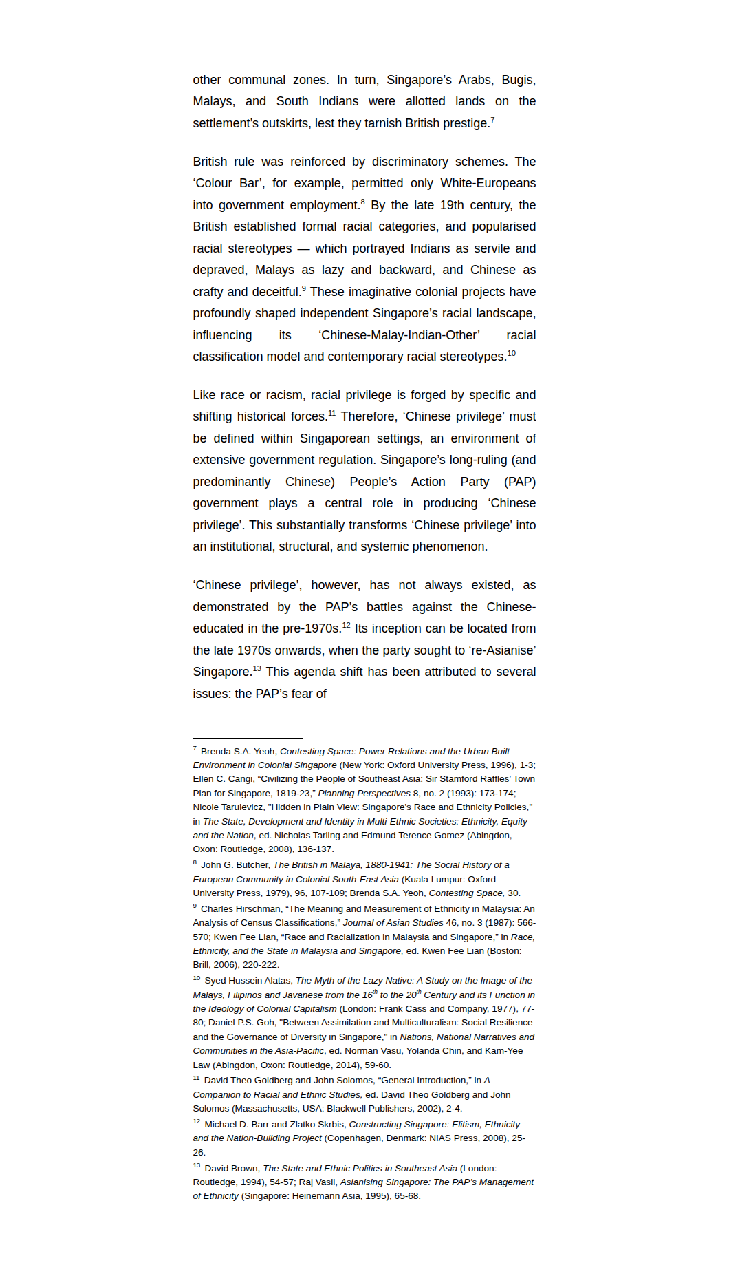other communal zones. In turn, Singapore’s Arabs, Bugis, Malays, and South Indians were allotted lands on the settlement’s outskirts, lest they tarnish British prestige.7
British rule was reinforced by discriminatory schemes. The ‘Colour Bar’, for example, permitted only White-Europeans into government employment.8 By the late 19th century, the British established formal racial categories, and popularised racial stereotypes — which portrayed Indians as servile and depraved, Malays as lazy and backward, and Chinese as crafty and deceitful.9 These imaginative colonial projects have profoundly shaped independent Singapore’s racial landscape, influencing its ‘Chinese-Malay-Indian-Other’ racial classification model and contemporary racial stereotypes.10
Like race or racism, racial privilege is forged by specific and shifting historical forces.11 Therefore, ‘Chinese privilege’ must be defined within Singaporean settings, an environment of extensive government regulation. Singapore’s long-ruling (and predominantly Chinese) People’s Action Party (PAP) government plays a central role in producing ‘Chinese privilege’. This substantially transforms ‘Chinese privilege’ into an institutional, structural, and systemic phenomenon.
‘Chinese privilege’, however, has not always existed, as demonstrated by the PAP’s battles against the Chinese-educated in the pre-1970s.12 Its inception can be located from the late 1970s onwards, when the party sought to ‘re-Asianise’ Singapore.13 This agenda shift has been attributed to several issues: the PAP’s fear of
7 Brenda S.A. Yeoh, Contesting Space: Power Relations and the Urban Built Environment in Colonial Singapore (New York: Oxford University Press, 1996), 1-3; Ellen C. Cangi, “Civilizing the People of Southeast Asia: Sir Stamford Raffles’ Town Plan for Singapore, 1819-23,” Planning Perspectives 8, no. 2 (1993): 173-174; Nicole Tarulevicz, "Hidden in Plain View: Singapore's Race and Ethnicity Policies," in The State, Development and Identity in Multi-Ethnic Societies: Ethnicity, Equity and the Nation, ed. Nicholas Tarling and Edmund Terence Gomez (Abingdon, Oxon: Routledge, 2008), 136-137.
8 John G. Butcher, The British in Malaya, 1880-1941: The Social History of a European Community in Colonial South-East Asia (Kuala Lumpur: Oxford University Press, 1979), 96, 107-109; Brenda S.A. Yeoh, Contesting Space, 30.
9 Charles Hirschman, “The Meaning and Measurement of Ethnicity in Malaysia: An Analysis of Census Classifications,” Journal of Asian Studies 46, no. 3 (1987): 566-570; Kwen Fee Lian, “Race and Racialization in Malaysia and Singapore,” in Race, Ethnicity, and the State in Malaysia and Singapore, ed. Kwen Fee Lian (Boston: Brill, 2006), 220-222.
10 Syed Hussein Alatas, The Myth of the Lazy Native: A Study on the Image of the Malays, Filipinos and Javanese from the 16th to the 20th Century and its Function in the Ideology of Colonial Capitalism (London: Frank Cass and Company, 1977), 77-80; Daniel P.S. Goh, "Between Assimilation and Multiculturalism: Social Resilience and the Governance of Diversity in Singapore," in Nations, National Narratives and Communities in the Asia-Pacific, ed. Norman Vasu, Yolanda Chin, and Kam-Yee Law (Abingdon, Oxon: Routledge, 2014), 59-60.
11 David Theo Goldberg and John Solomos, “General Introduction,” in A Companion to Racial and Ethnic Studies, ed. David Theo Goldberg and John Solomos (Massachusetts, USA: Blackwell Publishers, 2002), 2-4.
12 Michael D. Barr and Zlatko Skrbis, Constructing Singapore: Elitism, Ethnicity and the Nation-Building Project (Copenhagen, Denmark: NIAS Press, 2008), 25-26.
13 David Brown, The State and Ethnic Politics in Southeast Asia (London: Routledge, 1994), 54-57; Raj Vasil, Asianising Singapore: The PAP’s Management of Ethnicity (Singapore: Heinemann Asia, 1995), 65-68.